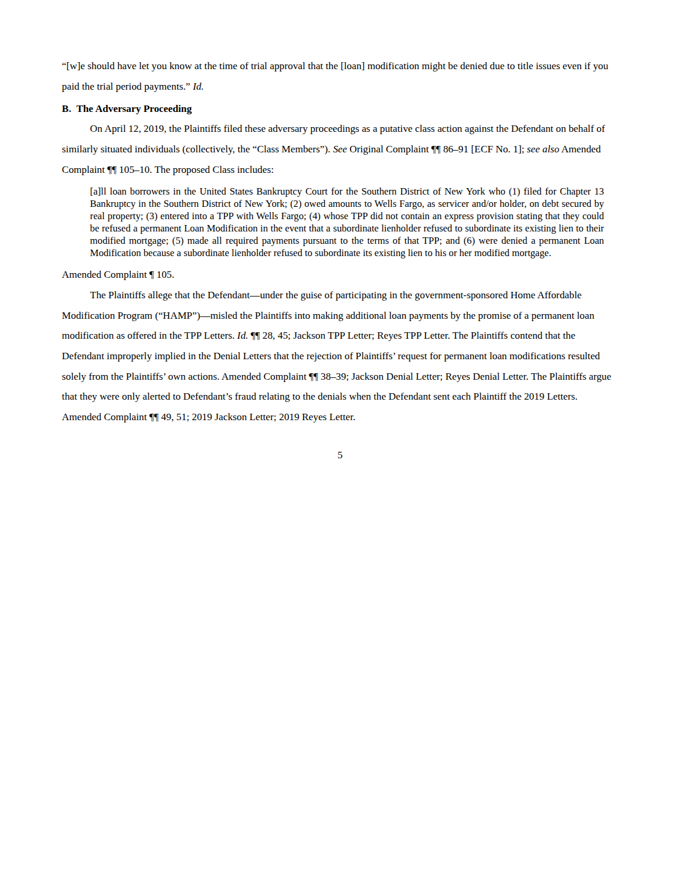“[w]e should have let you know at the time of trial approval that the [loan] modification might be denied due to title issues even if you paid the trial period payments.” Id.
B. The Adversary Proceeding
On April 12, 2019, the Plaintiffs filed these adversary proceedings as a putative class action against the Defendant on behalf of similarly situated individuals (collectively, the “Class Members”). See Original Complaint ¶¶ 86–91 [ECF No. 1]; see also Amended Complaint ¶¶ 105–10. The proposed Class includes:
[a]ll loan borrowers in the United States Bankruptcy Court for the Southern District of New York who (1) filed for Chapter 13 Bankruptcy in the Southern District of New York; (2) owed amounts to Wells Fargo, as servicer and/or holder, on debt secured by real property; (3) entered into a TPP with Wells Fargo; (4) whose TPP did not contain an express provision stating that they could be refused a permanent Loan Modification in the event that a subordinate lienholder refused to subordinate its existing lien to their modified mortgage; (5) made all required payments pursuant to the terms of that TPP; and (6) were denied a permanent Loan Modification because a subordinate lienholder refused to subordinate its existing lien to his or her modified mortgage.
Amended Complaint ¶ 105.
The Plaintiffs allege that the Defendant—under the guise of participating in the government-sponsored Home Affordable Modification Program (“HAMP”)—misled the Plaintiffs into making additional loan payments by the promise of a permanent loan modification as offered in the TPP Letters. Id. ¶¶ 28, 45; Jackson TPP Letter; Reyes TPP Letter. The Plaintiffs contend that the Defendant improperly implied in the Denial Letters that the rejection of Plaintiffs’ request for permanent loan modifications resulted solely from the Plaintiffs’ own actions. Amended Complaint ¶¶ 38–39; Jackson Denial Letter; Reyes Denial Letter. The Plaintiffs argue that they were only alerted to Defendant’s fraud relating to the denials when the Defendant sent each Plaintiff the 2019 Letters. Amended Complaint ¶¶ 49, 51; 2019 Jackson Letter; 2019 Reyes Letter.
5